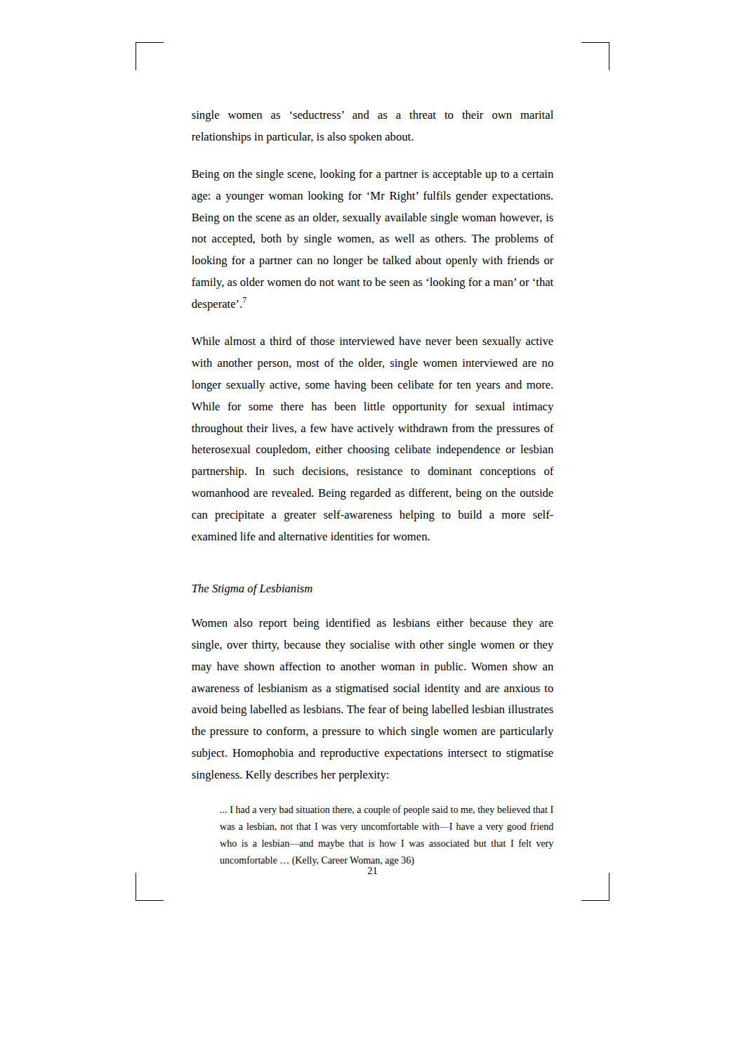single women as ‘seductress’ and as a threat to their own marital relationships in particular, is also spoken about.
Being on the single scene, looking for a partner is acceptable up to a certain age: a younger woman looking for ‘Mr Right’ fulfils gender expectations. Being on the scene as an older, sexually available single woman however, is not accepted, both by single women, as well as others. The problems of looking for a partner can no longer be talked about openly with friends or family, as older women do not want to be seen as ‘looking for a man’ or ‘that desperate’.7
While almost a third of those interviewed have never been sexually active with another person, most of the older, single women interviewed are no longer sexually active, some having been celibate for ten years and more. While for some there has been little opportunity for sexual intimacy throughout their lives, a few have actively withdrawn from the pressures of heterosexual coupledom, either choosing celibate independence or lesbian partnership. In such decisions, resistance to dominant conceptions of womanhood are revealed. Being regarded as different, being on the outside can precipitate a greater self-awareness helping to build a more self-examined life and alternative identities for women.
The Stigma of Lesbianism
Women also report being identified as lesbians either because they are single, over thirty, because they socialise with other single women or they may have shown affection to another woman in public. Women show an awareness of lesbianism as a stigmatised social identity and are anxious to avoid being labelled as lesbians. The fear of being labelled lesbian illustrates the pressure to conform, a pressure to which single women are particularly subject. Homophobia and reproductive expectations intersect to stigmatise singleness. Kelly describes her perplexity:
... I had a very bad situation there, a couple of people said to me, they believed that I was a lesbian, not that I was very uncomfortable with—I have a very good friend who is a lesbian—and maybe that is how I was associated but that I felt very uncomfortable … (Kelly, Career Woman, age 36)
21